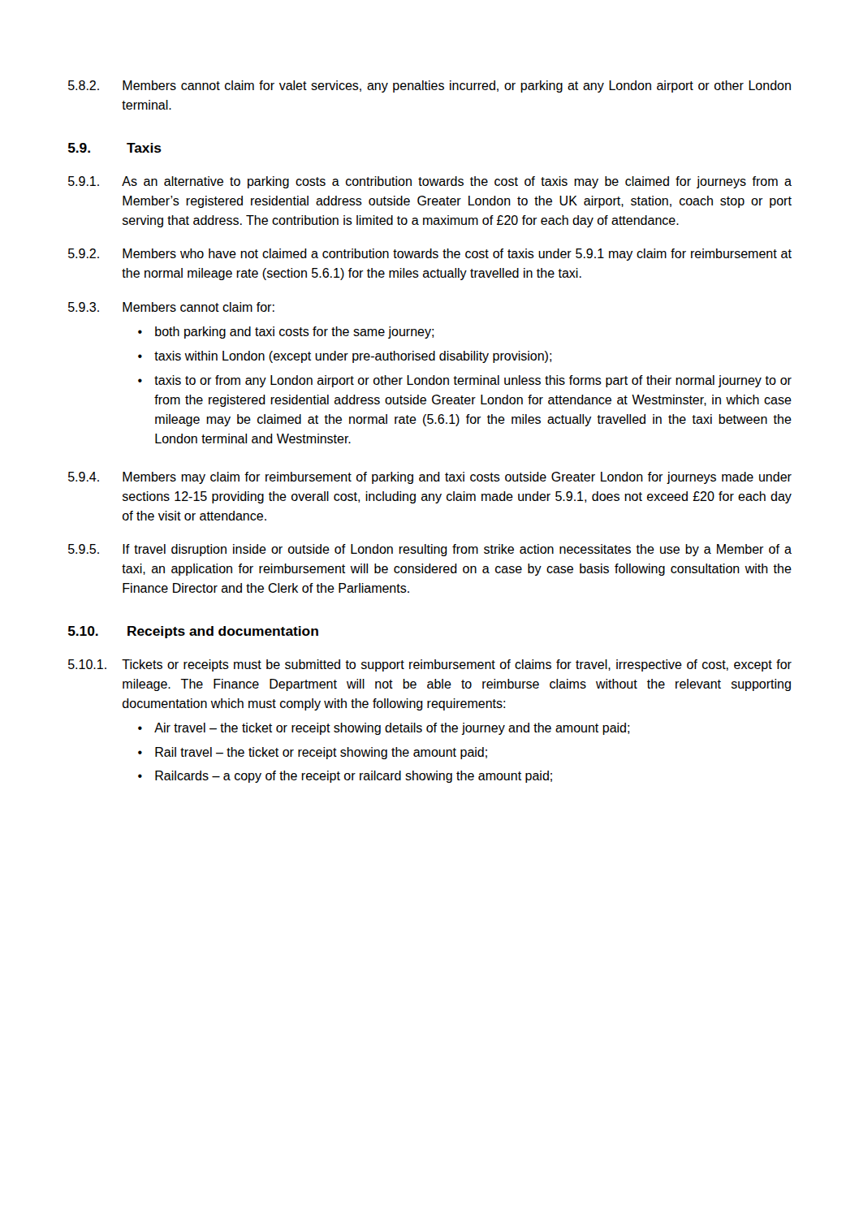5.8.2.
Members cannot claim for valet services, any penalties incurred, or parking at any London airport or other London terminal.
5.9. Taxis
5.9.1.
As an alternative to parking costs a contribution towards the cost of taxis may be claimed for journeys from a Member’s registered residential address outside Greater London to the UK airport, station, coach stop or port serving that address. The contribution is limited to a maximum of £20 for each day of attendance.
5.9.2.
Members who have not claimed a contribution towards the cost of taxis under 5.9.1 may claim for reimbursement at the normal mileage rate (section 5.6.1) for the miles actually travelled in the taxi.
5.9.3.
Members cannot claim for:
both parking and taxi costs for the same journey;
taxis within London (except under pre-authorised disability provision);
taxis to or from any London airport or other London terminal unless this forms part of their normal journey to or from the registered residential address outside Greater London for attendance at Westminster, in which case mileage may be claimed at the normal rate (5.6.1) for the miles actually travelled in the taxi between the London terminal and Westminster.
5.9.4.
Members may claim for reimbursement of parking and taxi costs outside Greater London for journeys made under sections 12-15 providing the overall cost, including any claim made under 5.9.1, does not exceed £20 for each day of the visit or attendance.
5.9.5.
If travel disruption inside or outside of London resulting from strike action necessitates the use by a Member of a taxi, an application for reimbursement will be considered on a case by case basis following consultation with the Finance Director and the Clerk of the Parliaments.
5.10. Receipts and documentation
5.10.1.
Tickets or receipts must be submitted to support reimbursement of claims for travel, irrespective of cost, except for mileage. The Finance Department will not be able to reimburse claims without the relevant supporting documentation which must comply with the following requirements:
Air travel – the ticket or receipt showing details of the journey and the amount paid;
Rail travel – the ticket or receipt showing the amount paid;
Railcards – a copy of the receipt or railcard showing the amount paid;